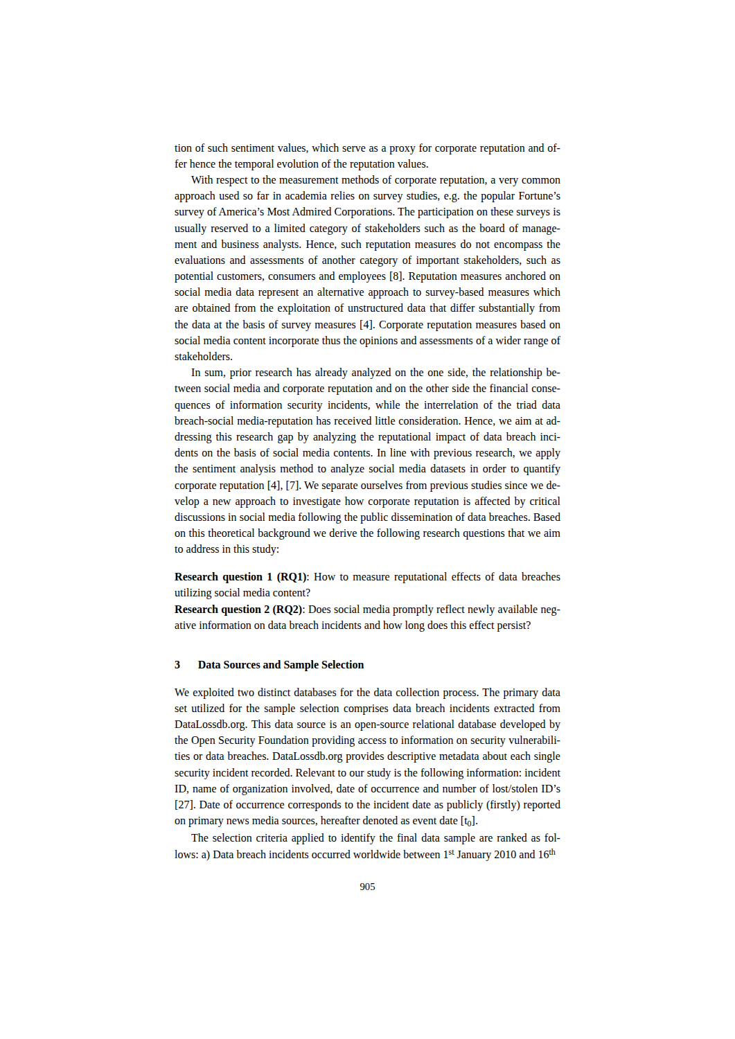tion of such sentiment values, which serve as a proxy for corporate reputation and offer hence the temporal evolution of the reputation values.
With respect to the measurement methods of corporate reputation, a very common approach used so far in academia relies on survey studies, e.g. the popular Fortune’s survey of America’s Most Admired Corporations. The participation on these surveys is usually reserved to a limited category of stakeholders such as the board of management and business analysts. Hence, such reputation measures do not encompass the evaluations and assessments of another category of important stakeholders, such as potential customers, consumers and employees [8]. Reputation measures anchored on social media data represent an alternative approach to survey-based measures which are obtained from the exploitation of unstructured data that differ substantially from the data at the basis of survey measures [4]. Corporate reputation measures based on social media content incorporate thus the opinions and assessments of a wider range of stakeholders.
In sum, prior research has already analyzed on the one side, the relationship between social media and corporate reputation and on the other side the financial consequences of information security incidents, while the interrelation of the triad data breach-social media-reputation has received little consideration. Hence, we aim at addressing this research gap by analyzing the reputational impact of data breach incidents on the basis of social media contents. In line with previous research, we apply the sentiment analysis method to analyze social media datasets in order to quantify corporate reputation [4], [7]. We separate ourselves from previous studies since we develop a new approach to investigate how corporate reputation is affected by critical discussions in social media following the public dissemination of data breaches. Based on this theoretical background we derive the following research questions that we aim to address in this study:
Research question 1 (RQ1): How to measure reputational effects of data breaches utilizing social media content?
Research question 2 (RQ2): Does social media promptly reflect newly available negative information on data breach incidents and how long does this effect persist?
3 Data Sources and Sample Selection
We exploited two distinct databases for the data collection process. The primary data set utilized for the sample selection comprises data breach incidents extracted from DataLossdb.org. This data source is an open-source relational database developed by the Open Security Foundation providing access to information on security vulnerabilities or data breaches. DataLossdb.org provides descriptive metadata about each single security incident recorded. Relevant to our study is the following information: incident ID, name of organization involved, date of occurrence and number of lost/stolen ID’s [27]. Date of occurrence corresponds to the incident date as publicly (firstly) reported on primary news media sources, hereafter denoted as event date [t0].
The selection criteria applied to identify the final data sample are ranked as follows: a) Data breach incidents occurred worldwide between 1st January 2010 and 16th
905